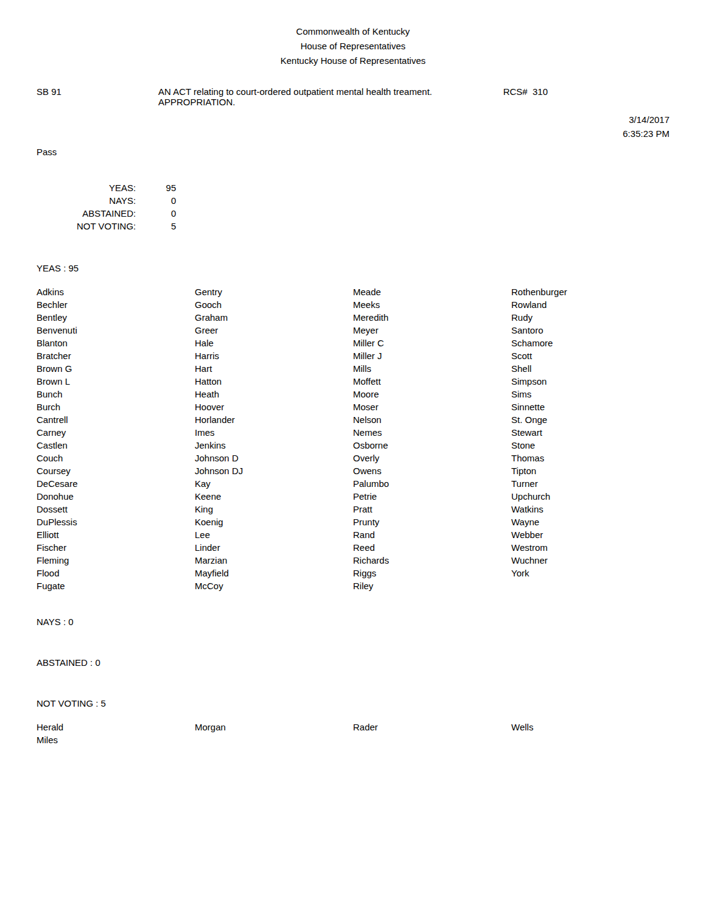Commonwealth of Kentucky
House of Representatives
Kentucky House of Representatives
SB 91
AN ACT relating to court-ordered outpatient mental health treament. APPROPRIATION.
RCS# 310
3/14/2017
6:35:23 PM
Pass
| YEAS: | 95 |
| NAYS: | 0 |
| ABSTAINED: | 0 |
| NOT VOTING: | 5 |
YEAS : 95
| Adkins | Gentry | Meade | Rothenburger |
| Bechler | Gooch | Meeks | Rowland |
| Bentley | Graham | Meredith | Rudy |
| Benvenuti | Greer | Meyer | Santoro |
| Blanton | Hale | Miller C | Schamore |
| Bratcher | Harris | Miller J | Scott |
| Brown G | Hart | Mills | Shell |
| Brown L | Hatton | Moffett | Simpson |
| Bunch | Heath | Moore | Sims |
| Burch | Hoover | Moser | Sinnette |
| Cantrell | Horlander | Nelson | St. Onge |
| Carney | Imes | Nemes | Stewart |
| Castlen | Jenkins | Osborne | Stone |
| Couch | Johnson D | Overly | Thomas |
| Coursey | Johnson DJ | Owens | Tipton |
| DeCesare | Kay | Palumbo | Turner |
| Donohue | Keene | Petrie | Upchurch |
| Dossett | King | Pratt | Watkins |
| DuPlessis | Koenig | Prunty | Wayne |
| Elliott | Lee | Rand | Webber |
| Fischer | Linder | Reed | Westrom |
| Fleming | Marzian | Richards | Wuchner |
| Flood | Mayfield | Riggs | York |
| Fugate | McCoy | Riley | |
NAYS : 0
ABSTAINED : 0
NOT VOTING : 5
| Herald | Morgan | Rader | Wells |
| Miles | | | |